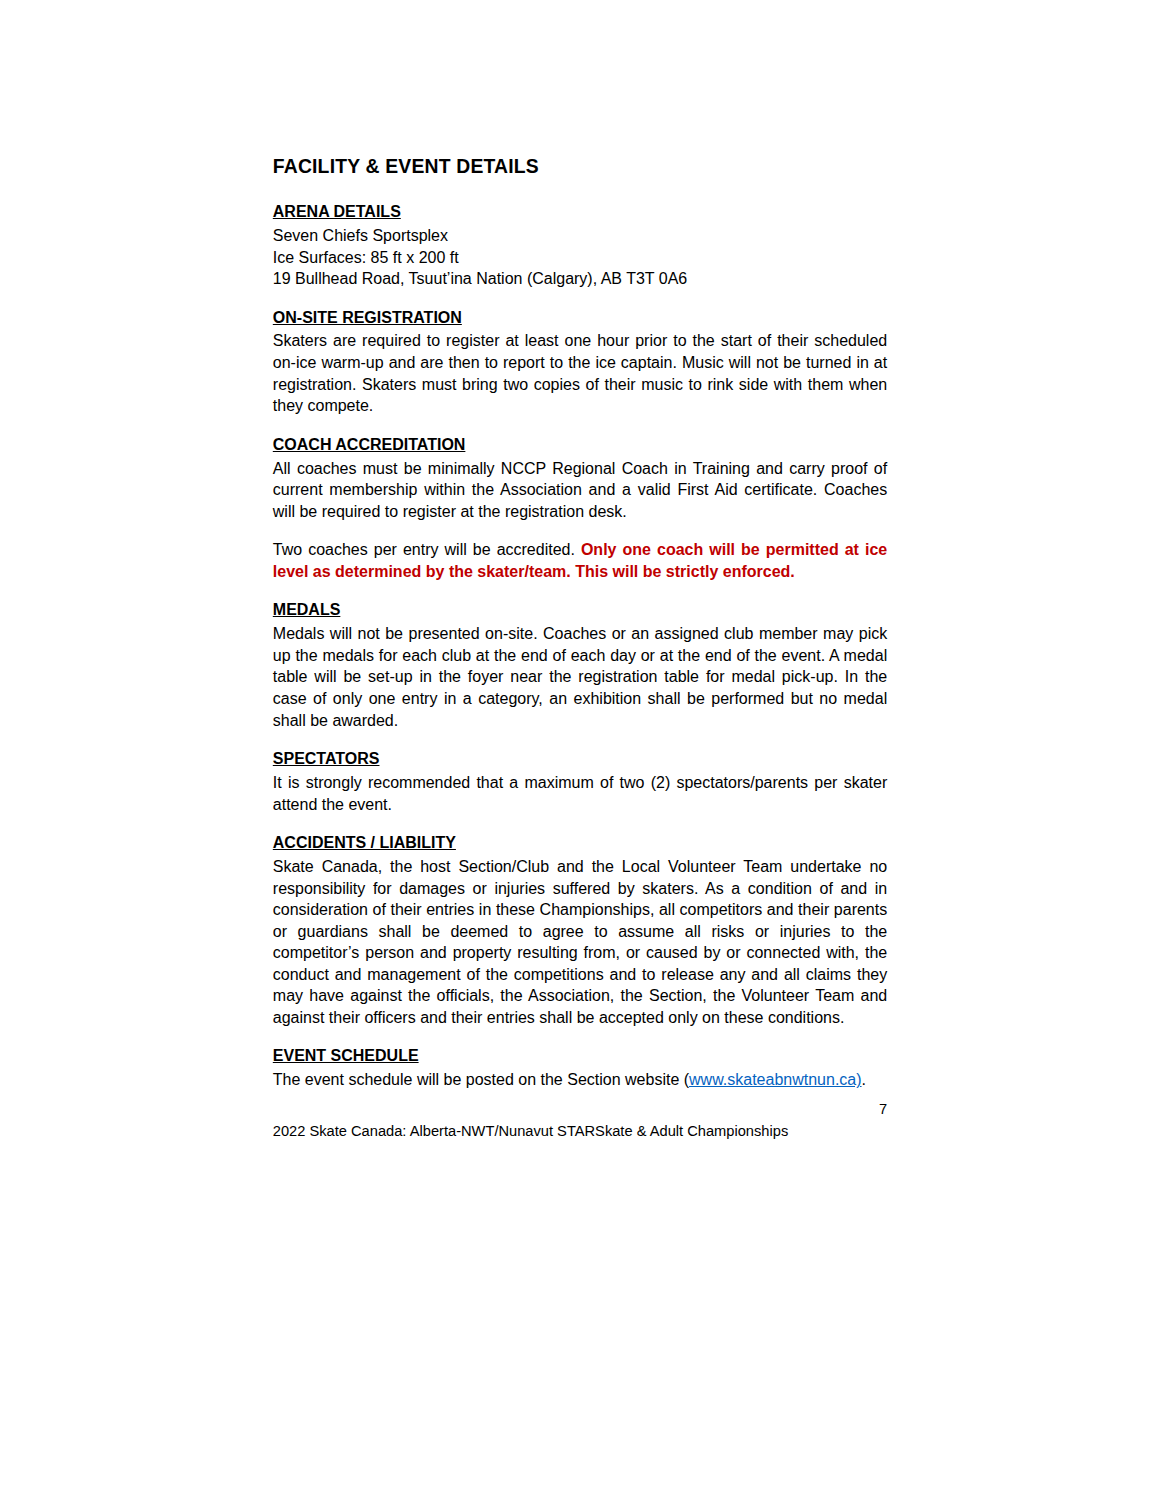FACILITY & EVENT DETAILS
ARENA DETAILS
Seven Chiefs Sportsplex Ice Surfaces: 85 ft x 200 ft 19 Bullhead Road, Tsuut’ina Nation (Calgary), AB T3T 0A6
ON-SITE REGISTRATION
Skaters are required to register at least one hour prior to the start of their scheduled on-ice warm-up and are then to report to the ice captain. Music will not be turned in at registration. Skaters must bring two copies of their music to rink side with them when they compete.
COACH ACCREDITATION
All coaches must be minimally NCCP Regional Coach in Training and carry proof of current membership within the Association and a valid First Aid certificate. Coaches will be required to register at the registration desk.
Two coaches per entry will be accredited. Only one coach will be permitted at ice level as determined by the skater/team. This will be strictly enforced.
MEDALS
Medals will not be presented on-site. Coaches or an assigned club member may pick up the medals for each club at the end of each day or at the end of the event. A medal table will be set-up in the foyer near the registration table for medal pick-up. In the case of only one entry in a category, an exhibition shall be performed but no medal shall be awarded.
SPECTATORS
It is strongly recommended that a maximum of two (2) spectators/parents per skater attend the event.
ACCIDENTS / LIABILITY
Skate Canada, the host Section/Club and the Local Volunteer Team undertake no responsibility for damages or injuries suffered by skaters. As a condition of and in consideration of their entries in these Championships, all competitors and their parents or guardians shall be deemed to agree to assume all risks or injuries to the competitor’s person and property resulting from, or caused by or connected with, the conduct and management of the competitions and to release any and all claims they may have against the officials, the Association, the Section, the Volunteer Team and against their officers and their entries shall be accepted only on these conditions.
EVENT SCHEDULE
The event schedule will be posted on the Section website (www.skateabnwtnun.ca).
7
2022 Skate Canada: Alberta-NWT/Nunavut STARSkate & Adult Championships